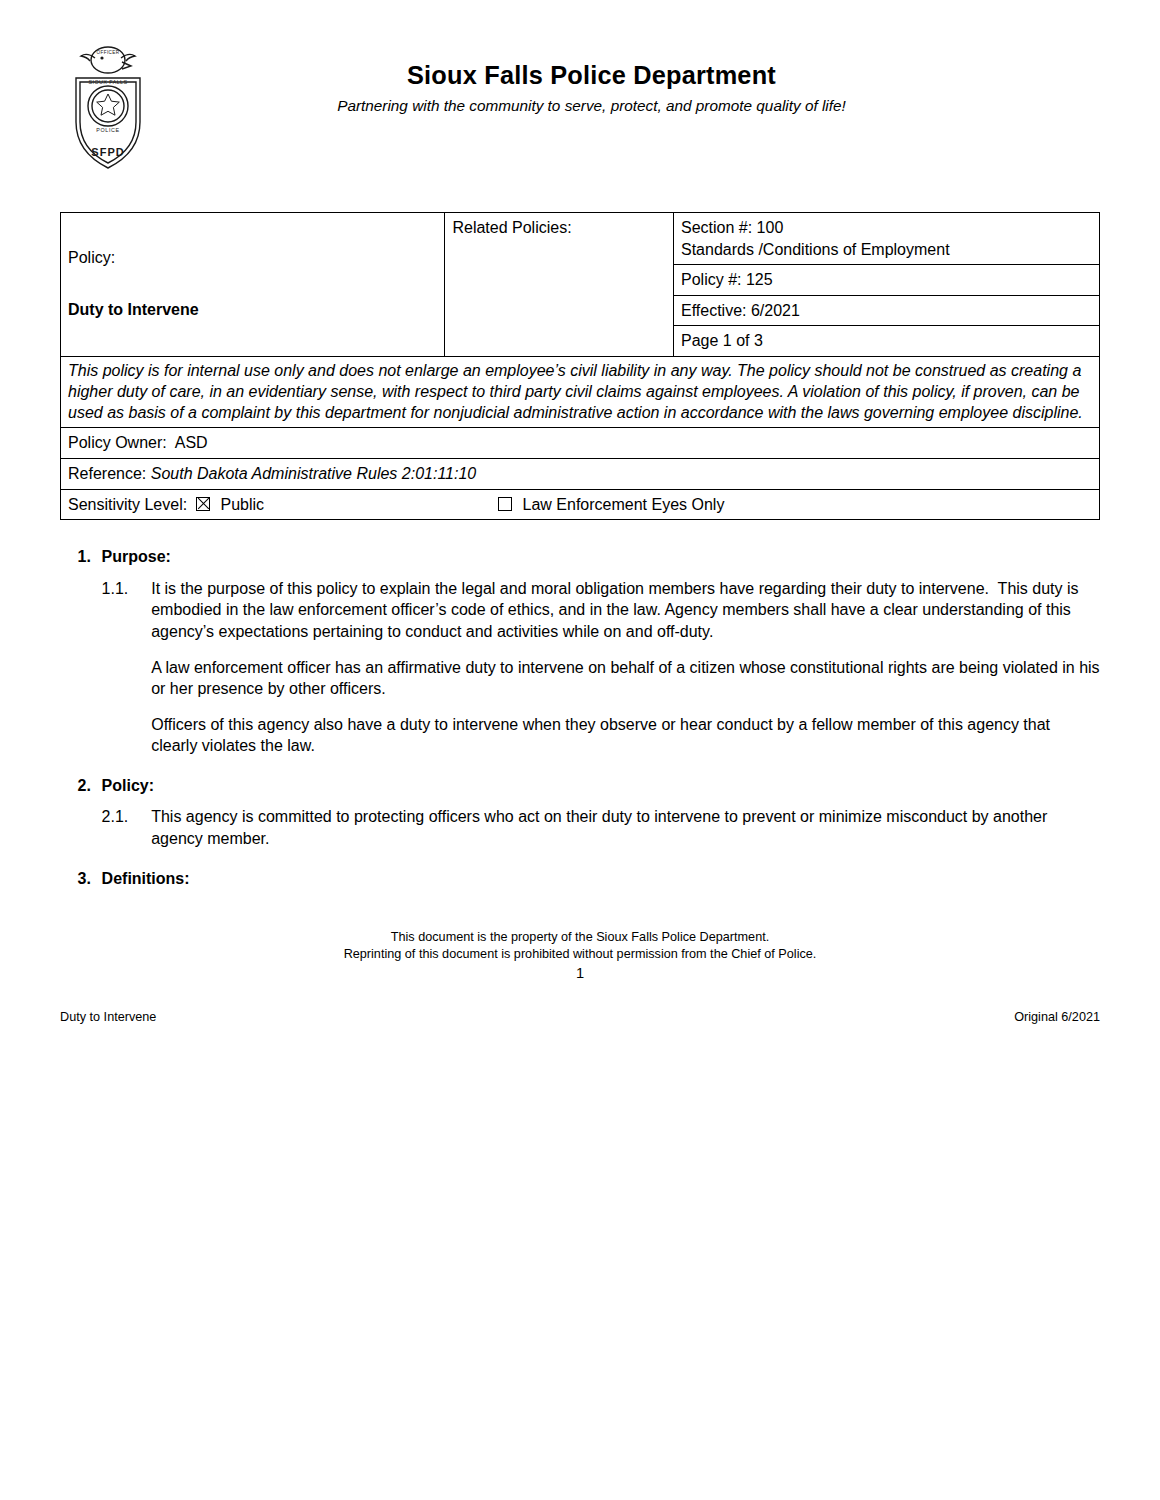SIOUX FALLS POLICE SFPD OFFICER
Sioux Falls Police Department
Partnering with the community to serve, protect, and promote quality of life!
| Policy: Duty to Intervene | Related Policies: | Section #: 100 Standards /Conditions of Employment |
| Policy #: 125 |
| Effective: 6/2021 |
| Page 1 of 3 |
| This policy is for internal use only and does not enlarge an employee’s civil liability in any way. The policy should not be construed as creating a higher duty of care, in an evidentiary sense, with respect to third party civil claims against employees. A violation of this policy, if proven, can be used as basis of a complaint by this department for nonjudicial administrative action in accordance with the laws governing employee discipline. |
| Policy Owner: ASD |
| Reference: South Dakota Administrative Rules 2:01:11:10 |
| Sensitivity Level: Public Law Enforcement Eyes Only |
Purpose:
It is the purpose of this policy to explain the legal and moral obligation members have regarding their duty to intervene. This duty is embodied in the law enforcement officer’s code of ethics, and in the law. Agency members shall have a clear understanding of this agency’s expectations pertaining to conduct and activities while on and off-duty.
A law enforcement officer has an affirmative duty to intervene on behalf of a citizen whose constitutional rights are being violated in his or her presence by other officers.
Officers of this agency also have a duty to intervene when they observe or hear conduct by a fellow member of this agency that clearly violates the law.
Policy:
This agency is committed to protecting officers who act on their duty to intervene to prevent or minimize misconduct by another agency member.
Definitions:
This document is the property of the Sioux Falls Police Department.
Reprinting of this document is prohibited without permission from the Chief of Police.
1
Duty to Intervene Original 6/2021